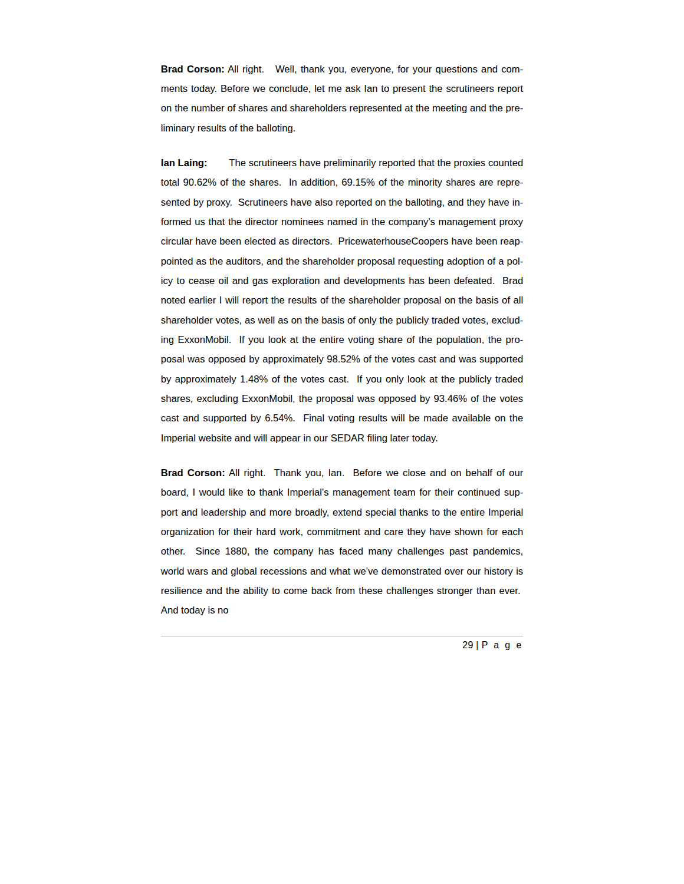Brad Corson: All right. Well, thank you, everyone, for your questions and comments today. Before we conclude, let me ask Ian to present the scrutineers report on the number of shares and shareholders represented at the meeting and the preliminary results of the balloting.
Ian Laing: The scrutineers have preliminarily reported that the proxies counted total 90.62% of the shares. In addition, 69.15% of the minority shares are represented by proxy. Scrutineers have also reported on the balloting, and they have informed us that the director nominees named in the company's management proxy circular have been elected as directors. PricewaterhouseCoopers have been reappointed as the auditors, and the shareholder proposal requesting adoption of a policy to cease oil and gas exploration and developments has been defeated. Brad noted earlier I will report the results of the shareholder proposal on the basis of all shareholder votes, as well as on the basis of only the publicly traded votes, excluding ExxonMobil. If you look at the entire voting share of the population, the proposal was opposed by approximately 98.52% of the votes cast and was supported by approximately 1.48% of the votes cast. If you only look at the publicly traded shares, excluding ExxonMobil, the proposal was opposed by 93.46% of the votes cast and supported by 6.54%. Final voting results will be made available on the Imperial website and will appear in our SEDAR filing later today.
Brad Corson: All right. Thank you, Ian. Before we close and on behalf of our board, I would like to thank Imperial's management team for their continued support and leadership and more broadly, extend special thanks to the entire Imperial organization for their hard work, commitment and care they have shown for each other. Since 1880, the company has faced many challenges past pandemics, world wars and global recessions and what we've demonstrated over our history is resilience and the ability to come back from these challenges stronger than ever. And today is no
29 | P a g e